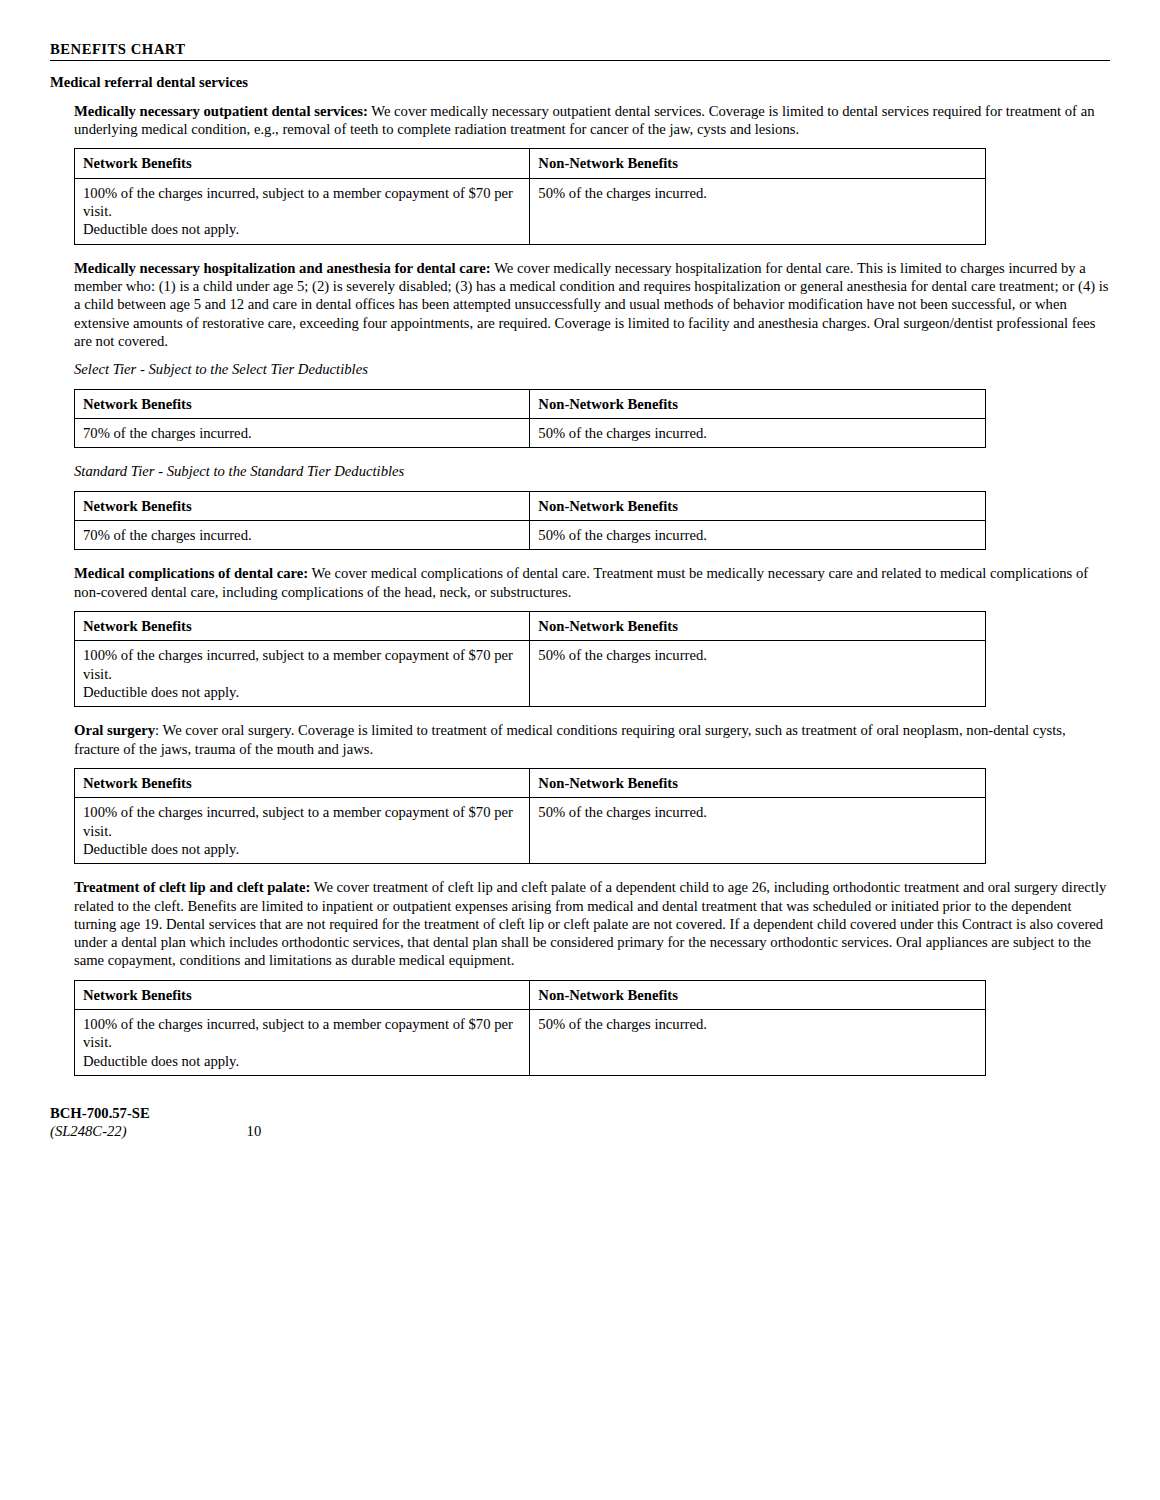BENEFITS CHART
Medical referral dental services
Medically necessary outpatient dental services: We cover medically necessary outpatient dental services. Coverage is limited to dental services required for treatment of an underlying medical condition, e.g., removal of teeth to complete radiation treatment for cancer of the jaw, cysts and lesions.
| Network Benefits | Non-Network Benefits |
| --- | --- |
| 100% of the charges incurred, subject to a member copayment of $70 per visit. Deductible does not apply. | 50% of the charges incurred. |
Medically necessary hospitalization and anesthesia for dental care: We cover medically necessary hospitalization for dental care. This is limited to charges incurred by a member who: (1) is a child under age 5; (2) is severely disabled; (3) has a medical condition and requires hospitalization or general anesthesia for dental care treatment; or (4) is a child between age 5 and 12 and care in dental offices has been attempted unsuccessfully and usual methods of behavior modification have not been successful, or when extensive amounts of restorative care, exceeding four appointments, are required. Coverage is limited to facility and anesthesia charges. Oral surgeon/dentist professional fees are not covered.
Select Tier - Subject to the Select Tier Deductibles
| Network Benefits | Non-Network Benefits |
| --- | --- |
| 70% of the charges incurred. | 50% of the charges incurred. |
Standard Tier - Subject to the Standard Tier Deductibles
| Network Benefits | Non-Network Benefits |
| --- | --- |
| 70% of the charges incurred. | 50% of the charges incurred. |
Medical complications of dental care: We cover medical complications of dental care. Treatment must be medically necessary care and related to medical complications of non-covered dental care, including complications of the head, neck, or substructures.
| Network Benefits | Non-Network Benefits |
| --- | --- |
| 100% of the charges incurred, subject to a member copayment of $70 per visit. Deductible does not apply. | 50% of the charges incurred. |
Oral surgery: We cover oral surgery. Coverage is limited to treatment of medical conditions requiring oral surgery, such as treatment of oral neoplasm, non-dental cysts, fracture of the jaws, trauma of the mouth and jaws.
| Network Benefits | Non-Network Benefits |
| --- | --- |
| 100% of the charges incurred, subject to a member copayment of $70 per visit. Deductible does not apply. | 50% of the charges incurred. |
Treatment of cleft lip and cleft palate: We cover treatment of cleft lip and cleft palate of a dependent child to age 26, including orthodontic treatment and oral surgery directly related to the cleft. Benefits are limited to inpatient or outpatient expenses arising from medical and dental treatment that was scheduled or initiated prior to the dependent turning age 19. Dental services that are not required for the treatment of cleft lip or cleft palate are not covered. If a dependent child covered under this Contract is also covered under a dental plan which includes orthodontic services, that dental plan shall be considered primary for the necessary orthodontic services. Oral appliances are subject to the same copayment, conditions and limitations as durable medical equipment.
| Network Benefits | Non-Network Benefits |
| --- | --- |
| 100% of the charges incurred, subject to a member copayment of $70 per visit. Deductible does not apply. | 50% of the charges incurred. |
BCH-700.57-SE
(SL248C-22) 10